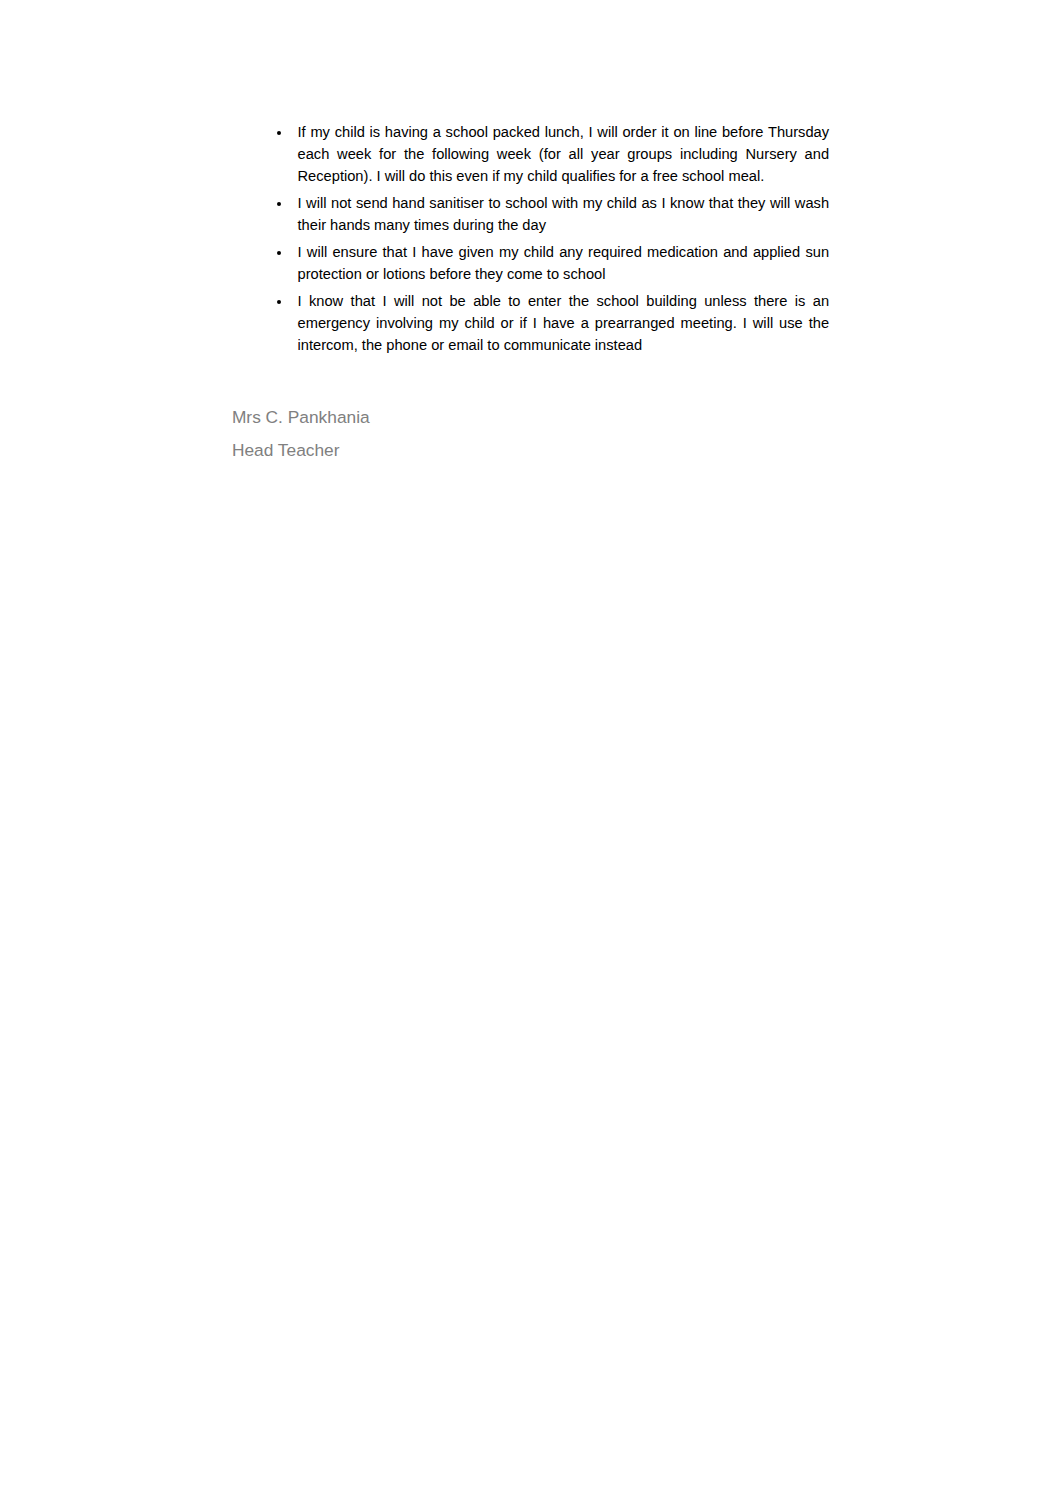If my child is having a school packed lunch, I will order it on line before Thursday each week for the following week (for all year groups including Nursery and Reception). I will do this even if my child qualifies for a free school meal.
I will not send hand sanitiser to school with my child as I know that they will wash their hands many times during the day
I will ensure that I have given my child any required medication and applied sun protection or lotions before they come to school
I know that I will not be able to enter the school building unless there is an emergency involving my child or if I have a prearranged meeting. I will use the intercom, the phone or email to communicate instead
Mrs C. Pankhania
Head Teacher